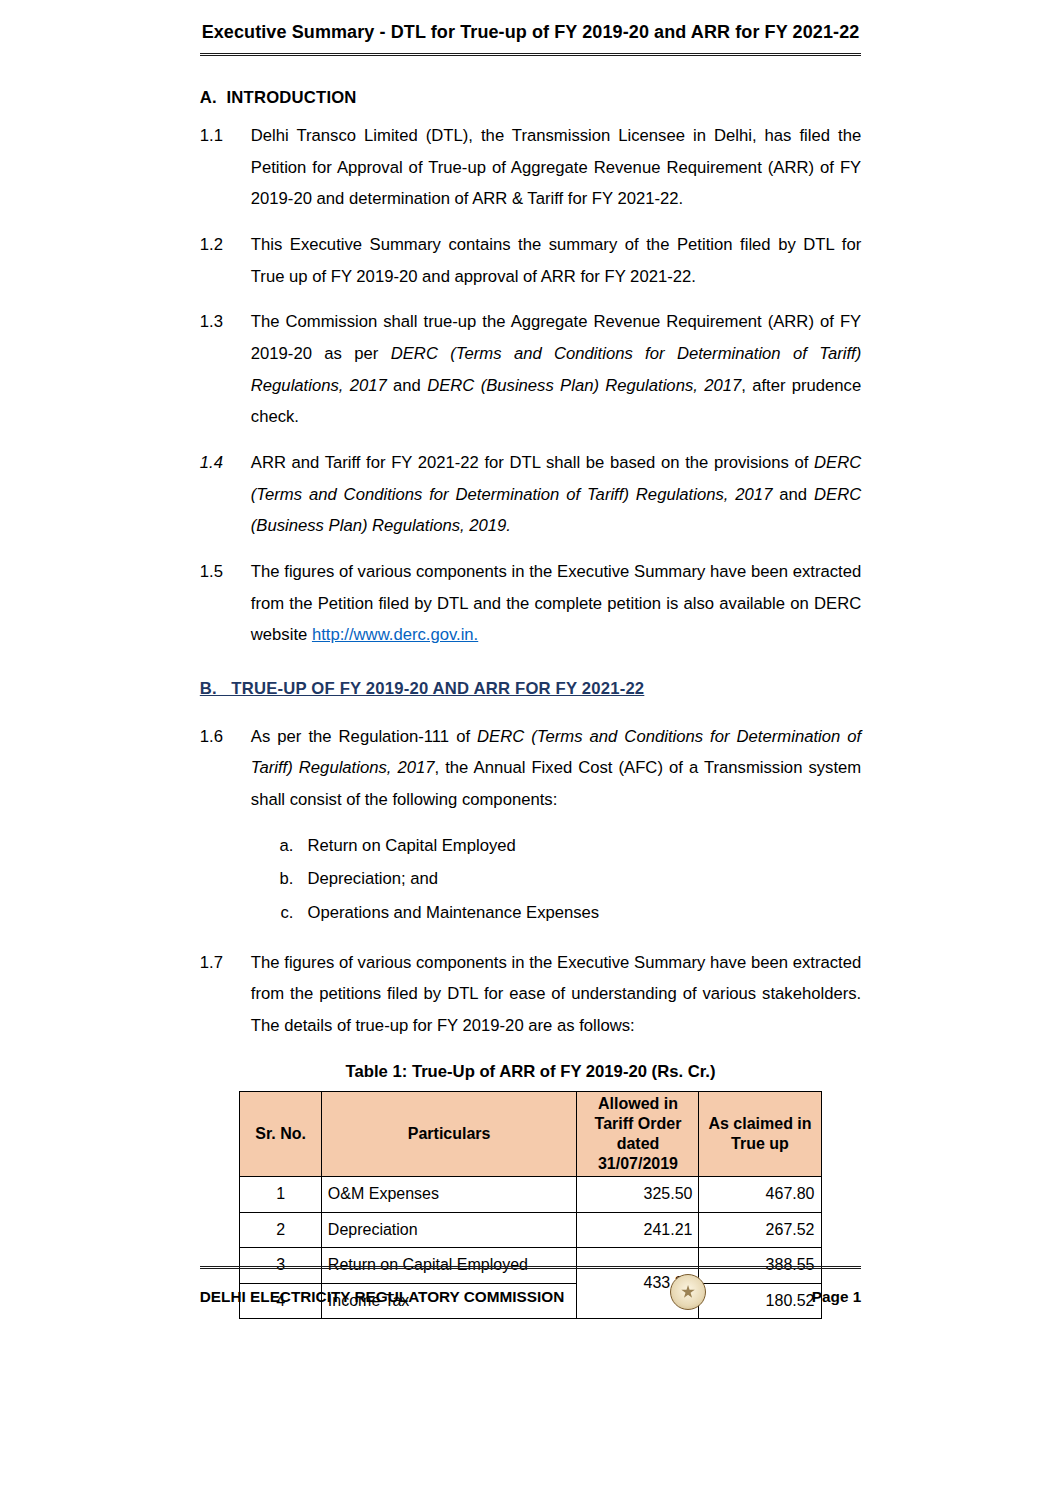Executive Summary - DTL for True-up of FY 2019-20 and ARR for FY 2021-22
A. INTRODUCTION
1.1
Delhi Transco Limited (DTL), the Transmission Licensee in Delhi, has filed the Petition for Approval of True-up of Aggregate Revenue Requirement (ARR) of FY 2019-20 and determination of ARR & Tariff for FY 2021-22.
1.2
This Executive Summary contains the summary of the Petition filed by DTL for True up of FY 2019-20 and approval of ARR for FY 2021-22.
1.3
The Commission shall true-up the Aggregate Revenue Requirement (ARR) of FY 2019-20 as per DERC (Terms and Conditions for Determination of Tariff) Regulations, 2017 and DERC (Business Plan) Regulations, 2017, after prudence check.
1.4
ARR and Tariff for FY 2021-22 for DTL shall be based on the provisions of DERC (Terms and Conditions for Determination of Tariff) Regulations, 2017 and DERC (Business Plan) Regulations, 2019.
1.5
The figures of various components in the Executive Summary have been extracted from the Petition filed by DTL and the complete petition is also available on DERC website http://www.derc.gov.in.
B. TRUE-UP OF FY 2019-20 AND ARR FOR FY 2021-22
1.6
As per the Regulation-111 of DERC (Terms and Conditions for Determination of Tariff) Regulations, 2017, the Annual Fixed Cost (AFC) of a Transmission system shall consist of the following components:
Return on Capital Employed
Depreciation; and
Operations and Maintenance Expenses
1.7
The figures of various components in the Executive Summary have been extracted from the petitions filed by DTL for ease of understanding of various stakeholders. The details of true-up for FY 2019-20 are as follows:
Table 1: True-Up of ARR of FY 2019-20 (Rs. Cr.)
| Sr. No. | Particulars | Allowed in Tariff Order dated 31/07/2019 | As claimed in True up |
| --- | --- | --- | --- |
| 1 | O&M Expenses | 325.50 | 467.80 |
| 2 | Depreciation | 241.21 | 267.52 |
| 3 | Return on Capital Employed | 433.35 | 388.55 |
| 4 | Income Tax | 180.52 |
DELHI ELECTRICITY REGULATORY COMMISSION
Page 1